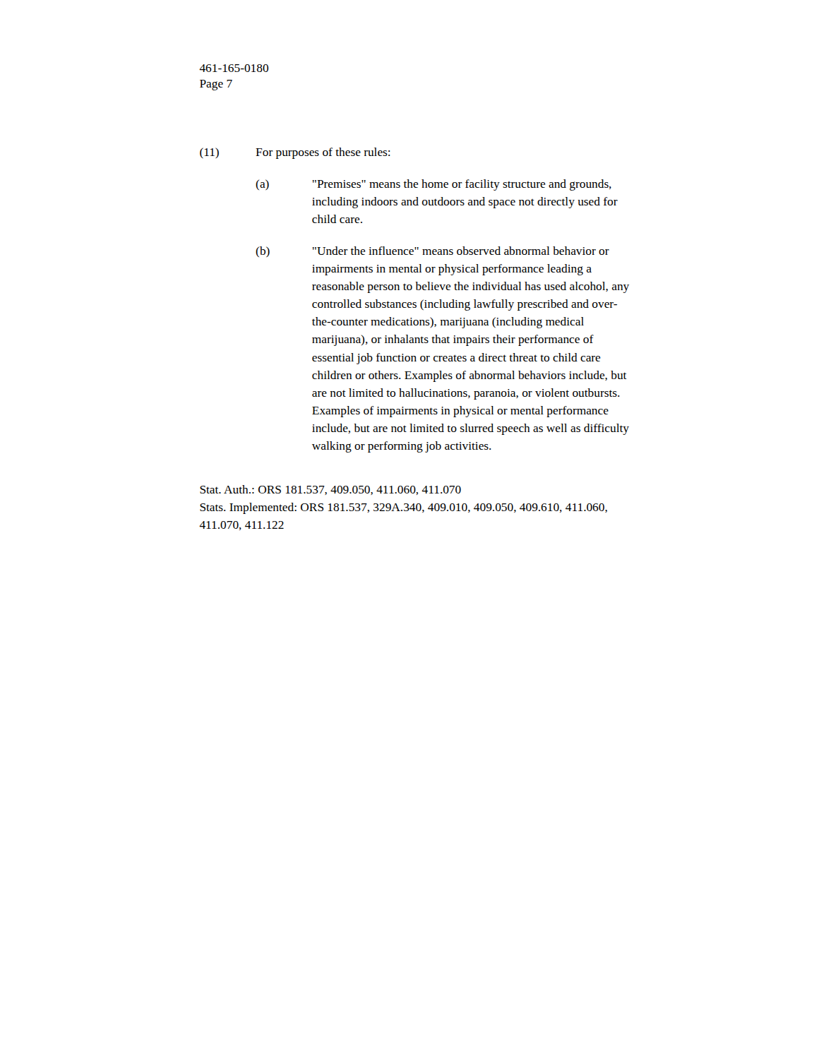461-165-0180
Page 7
(11)
For purposes of these rules:
(a)
"Premises" means the home or facility structure and grounds, including indoors and outdoors and space not directly used for child care.
(b)
"Under the influence" means observed abnormal behavior or impairments in mental or physical performance leading a reasonable person to believe the individual has used alcohol, any controlled substances (including lawfully prescribed and over-the-counter medications), marijuana (including medical marijuana), or inhalants that impairs their performance of essential job function or creates a direct threat to child care children or others. Examples of abnormal behaviors include, but are not limited to hallucinations, paranoia, or violent outbursts. Examples of impairments in physical or mental performance include, but are not limited to slurred speech as well as difficulty walking or performing job activities.
Stat. Auth.: ORS 181.537, 409.050, 411.060, 411.070
Stats. Implemented: ORS 181.537, 329A.340, 409.010, 409.050, 409.610, 411.060, 411.070, 411.122